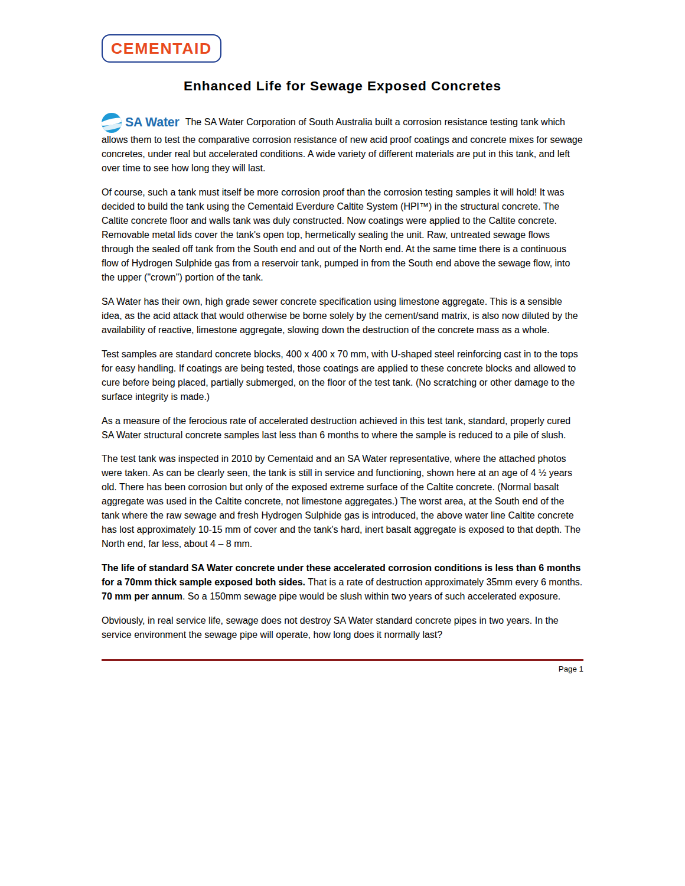CEMENTAID
Enhanced Life for Sewage Exposed Concretes
SA Water The SA Water Corporation of South Australia built a corrosion resistance testing tank which allows them to test the comparative corrosion resistance of new acid proof coatings and concrete mixes for sewage concretes, under real but accelerated conditions. A wide variety of different materials are put in this tank, and left over time to see how long they will last.
Of course, such a tank must itself be more corrosion proof than the corrosion testing samples it will hold! It was decided to build the tank using the Cementaid Everdure Caltite System (HPI™) in the structural concrete. The Caltite concrete floor and walls tank was duly constructed. Now coatings were applied to the Caltite concrete. Removable metal lids cover the tank's open top, hermetically sealing the unit. Raw, untreated sewage flows through the sealed off tank from the South end and out of the North end. At the same time there is a continuous flow of Hydrogen Sulphide gas from a reservoir tank, pumped in from the South end above the sewage flow, into the upper ("crown") portion of the tank.
SA Water has their own, high grade sewer concrete specification using limestone aggregate. This is a sensible idea, as the acid attack that would otherwise be borne solely by the cement/sand matrix, is also now diluted by the availability of reactive, limestone aggregate, slowing down the destruction of the concrete mass as a whole.
Test samples are standard concrete blocks, 400 x 400 x 70 mm, with U-shaped steel reinforcing cast in to the tops for easy handling. If coatings are being tested, those coatings are applied to these concrete blocks and allowed to cure before being placed, partially submerged, on the floor of the test tank. (No scratching or other damage to the surface integrity is made.)
As a measure of the ferocious rate of accelerated destruction achieved in this test tank, standard, properly cured SA Water structural concrete samples last less than 6 months to where the sample is reduced to a pile of slush.
The test tank was inspected in 2010 by Cementaid and an SA Water representative, where the attached photos were taken. As can be clearly seen, the tank is still in service and functioning, shown here at an age of 4 ½ years old. There has been corrosion but only of the exposed extreme surface of the Caltite concrete. (Normal basalt aggregate was used in the Caltite concrete, not limestone aggregates.) The worst area, at the South end of the tank where the raw sewage and fresh Hydrogen Sulphide gas is introduced, the above water line Caltite concrete has lost approximately 10-15 mm of cover and the tank's hard, inert basalt aggregate is exposed to that depth. The North end, far less, about 4 – 8 mm.
The life of standard SA Water concrete under these accelerated corrosion conditions is less than 6 months for a 70mm thick sample exposed both sides. That is a rate of destruction approximately 35mm every 6 months. 70 mm per annum. So a 150mm sewage pipe would be slush within two years of such accelerated exposure.
Obviously, in real service life, sewage does not destroy SA Water standard concrete pipes in two years. In the service environment the sewage pipe will operate, how long does it normally last?
Page 1